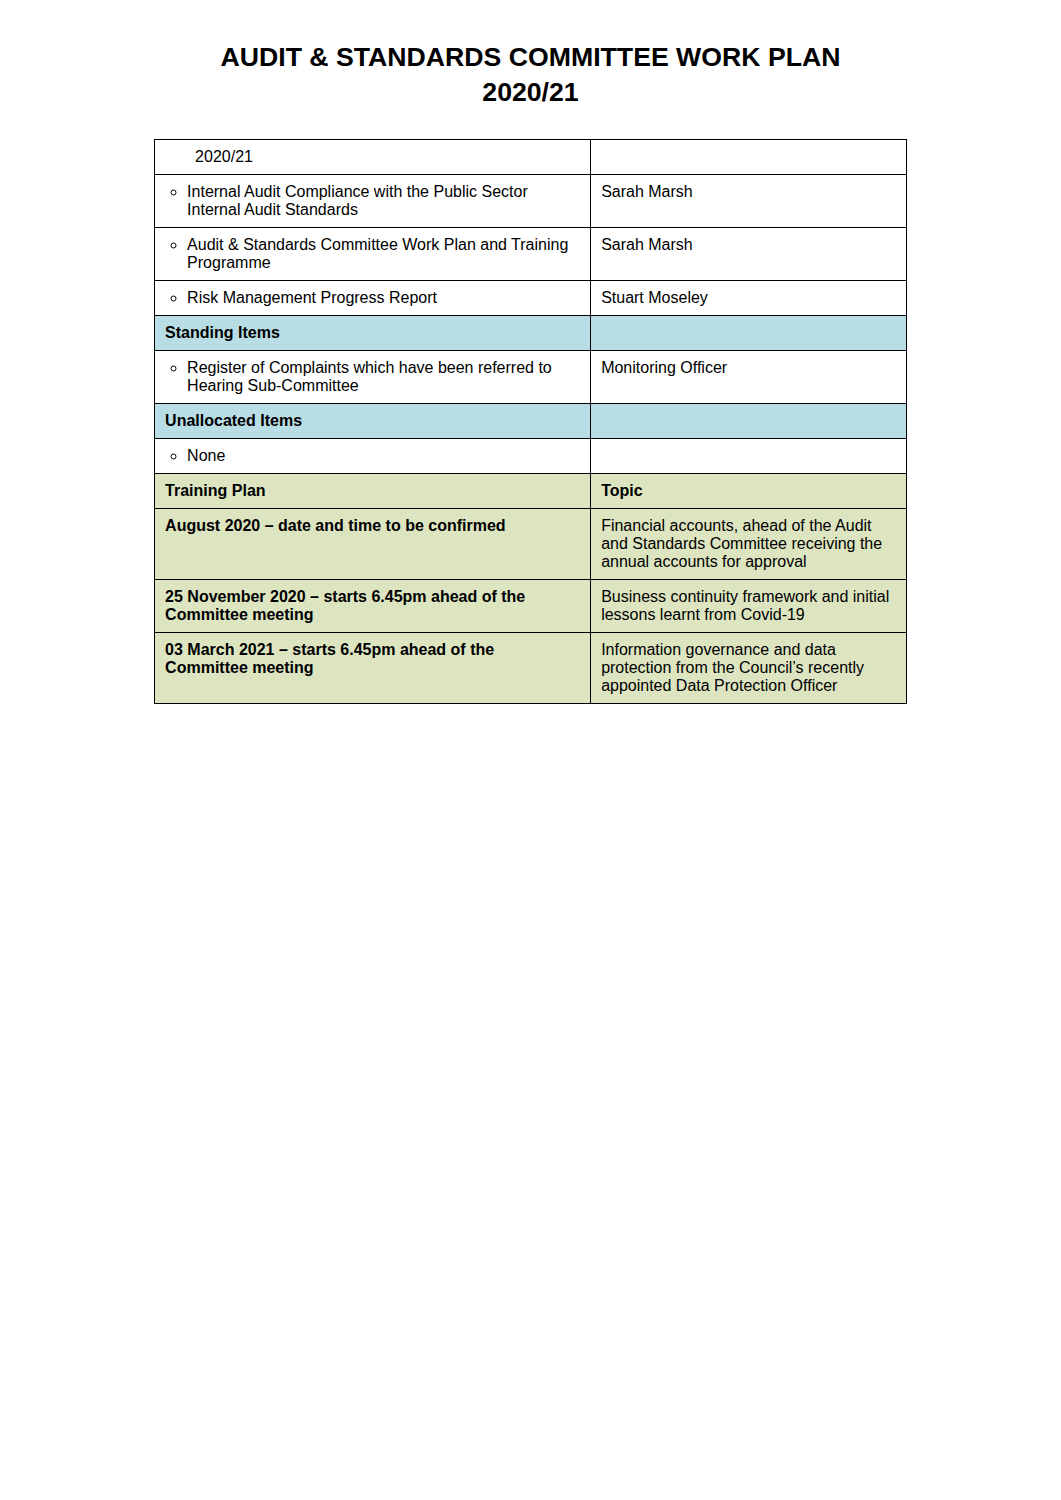AUDIT & STANDARDS COMMITTEE WORK PLAN
2020/21
| 2020/21 | |
| Internal Audit Compliance with the Public Sector Internal Audit Standards | Sarah Marsh |
| Audit & Standards Committee Work Plan and Training Programme | Sarah Marsh |
| Risk Management Progress Report | Stuart Moseley |
| Standing Items | |
| Register of Complaints which have been referred to Hearing Sub-Committee | Monitoring Officer |
| Unallocated Items | |
| None | |
| Training Plan | Topic |
| August 2020 – date and time to be confirmed | Financial accounts, ahead of the Audit and Standards Committee receiving the annual accounts for approval |
| 25 November 2020 – starts 6.45pm ahead of the Committee meeting | Business continuity framework and initial lessons learnt from Covid-19 |
| 03 March 2021 – starts 6.45pm ahead of the Committee meeting | Information governance and data protection from the Council’s recently appointed Data Protection Officer |